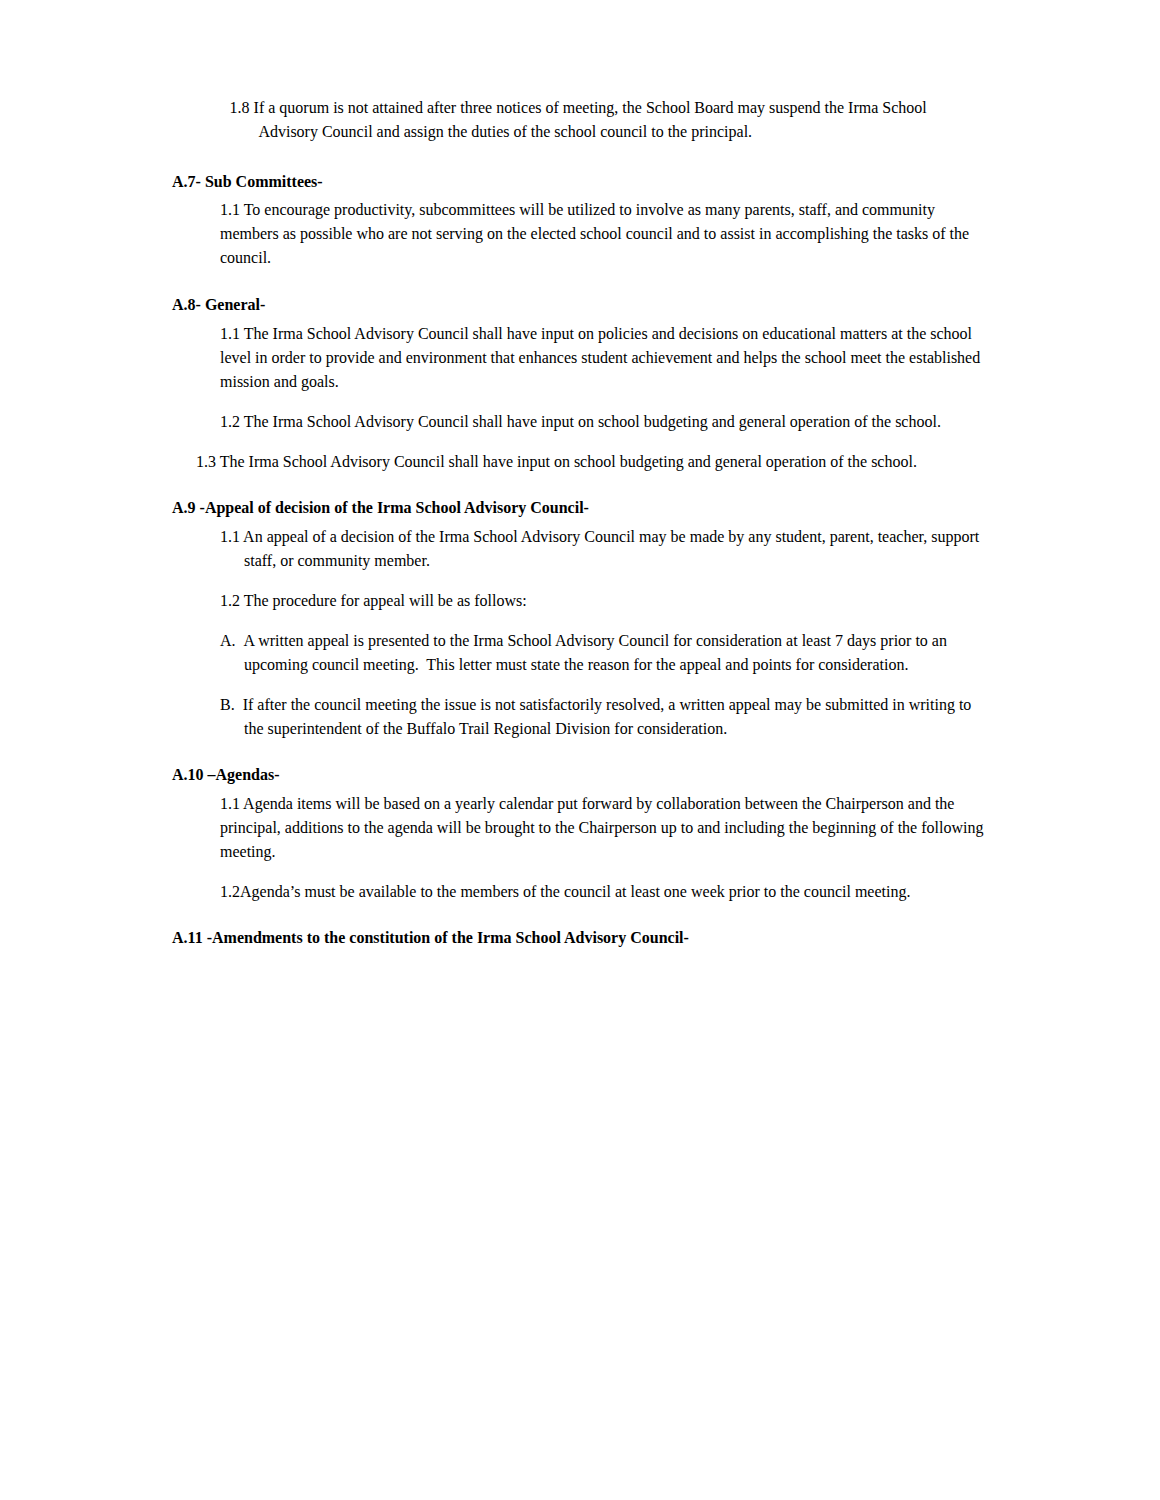1.8 If a quorum is not attained after three notices of meeting, the School Board may suspend the Irma School Advisory Council and assign the duties of the school council to the principal.
A.7- Sub Committees-
1.1 To encourage productivity, subcommittees will be utilized to involve as many parents, staff, and community members as possible who are not serving on the elected school council and to assist in accomplishing the tasks of the council.
A.8- General-
1.1 The Irma School Advisory Council shall have input on policies and decisions on educational matters at the school level in order to provide and environment that enhances student achievement and helps the school meet the established mission and goals.
1.2 The Irma School Advisory Council shall have input on school budgeting and general operation of the school.
1.3 The Irma School Advisory Council shall have input on school budgeting and general operation of the school.
A.9 -Appeal of decision of the Irma School Advisory Council-
1.1 An appeal of a decision of the Irma School Advisory Council may be made by any student, parent, teacher, support staff, or community member.
1.2 The procedure for appeal will be as follows:
A. A written appeal is presented to the Irma School Advisory Council for consideration at least 7 days prior to an upcoming council meeting. This letter must state the reason for the appeal and points for consideration.
B. If after the council meeting the issue is not satisfactorily resolved, a written appeal may be submitted in writing to the superintendent of the Buffalo Trail Regional Division for consideration.
A.10 –Agendas-
1.1 Agenda items will be based on a yearly calendar put forward by collaboration between the Chairperson and the principal, additions to the agenda will be brought to the Chairperson up to and including the beginning of the following meeting.
1.2Agenda’s must be available to the members of the council at least one week prior to the council meeting.
A.11 -Amendments to the constitution of the Irma School Advisory Council-